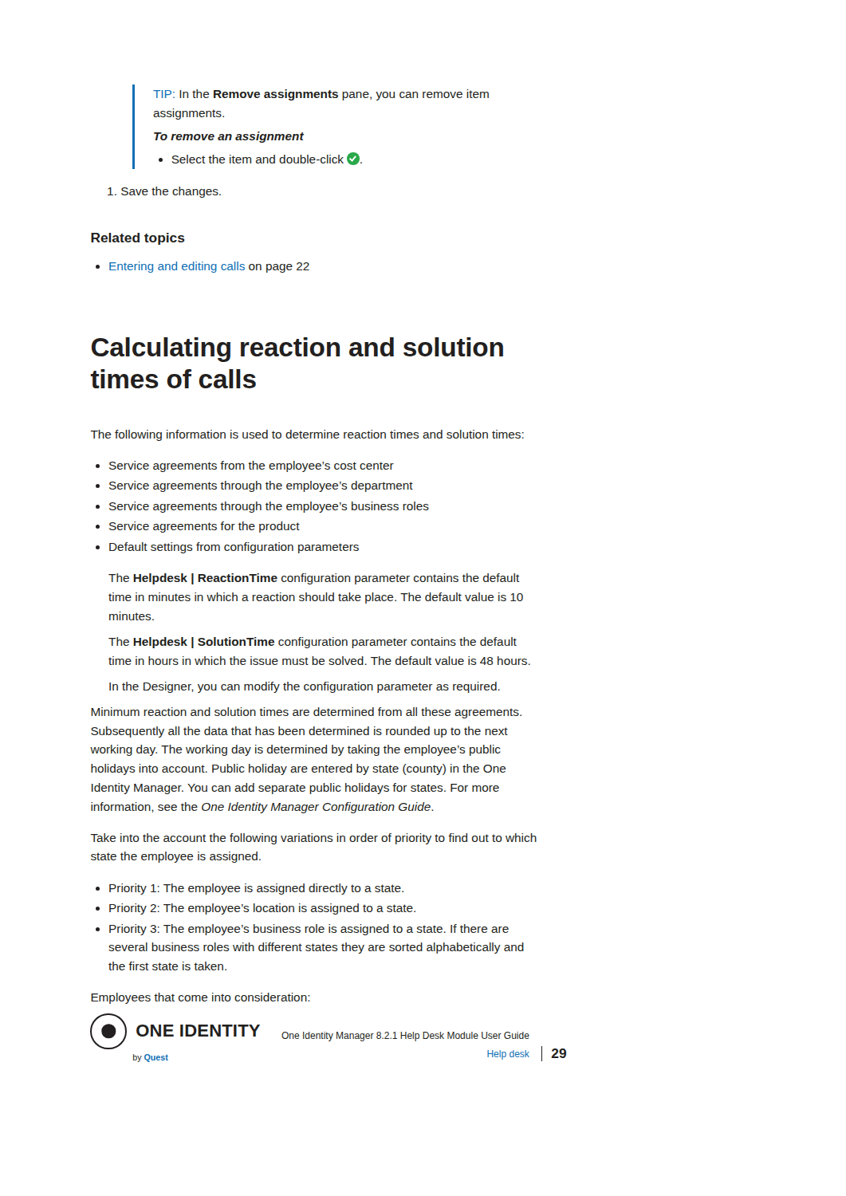TIP: In the Remove assignments pane, you can remove item assignments.
To remove an assignment
Select the item and double-click .
Save the changes.
Related topics
Entering and editing calls on page 22
Calculating reaction and solution times of calls
The following information is used to determine reaction times and solution times:
Service agreements from the employee’s cost center
Service agreements through the employee’s department
Service agreements through the employee’s business roles
Service agreements for the product
Default settings from configuration parameters
The Helpdesk | ReactionTime configuration parameter contains the default time in minutes in which a reaction should take place. The default value is 10 minutes.
The Helpdesk | SolutionTime configuration parameter contains the default time in hours in which the issue must be solved. The default value is 48 hours.
In the Designer, you can modify the configuration parameter as required.
Minimum reaction and solution times are determined from all these agreements. Subsequently all the data that has been determined is rounded up to the next working day. The working day is determined by taking the employee’s public holidays into account. Public holiday are entered by state (county) in the One Identity Manager. You can add separate public holidays for states. For more information, see the One Identity Manager Configuration Guide.
Take into the account the following variations in order of priority to find out to which state the employee is assigned.
Priority 1: The employee is assigned directly to a state.
Priority 2: The employee’s location is assigned to a state.
Priority 3: The employee’s business role is assigned to a state. If there are several business roles with different states they are sorted alphabetically and the first state is taken.
Employees that come into consideration:
ONE IDENTITY
by Quest
One Identity Manager 8.2.1 Help Desk Module User Guide
Help desk
29